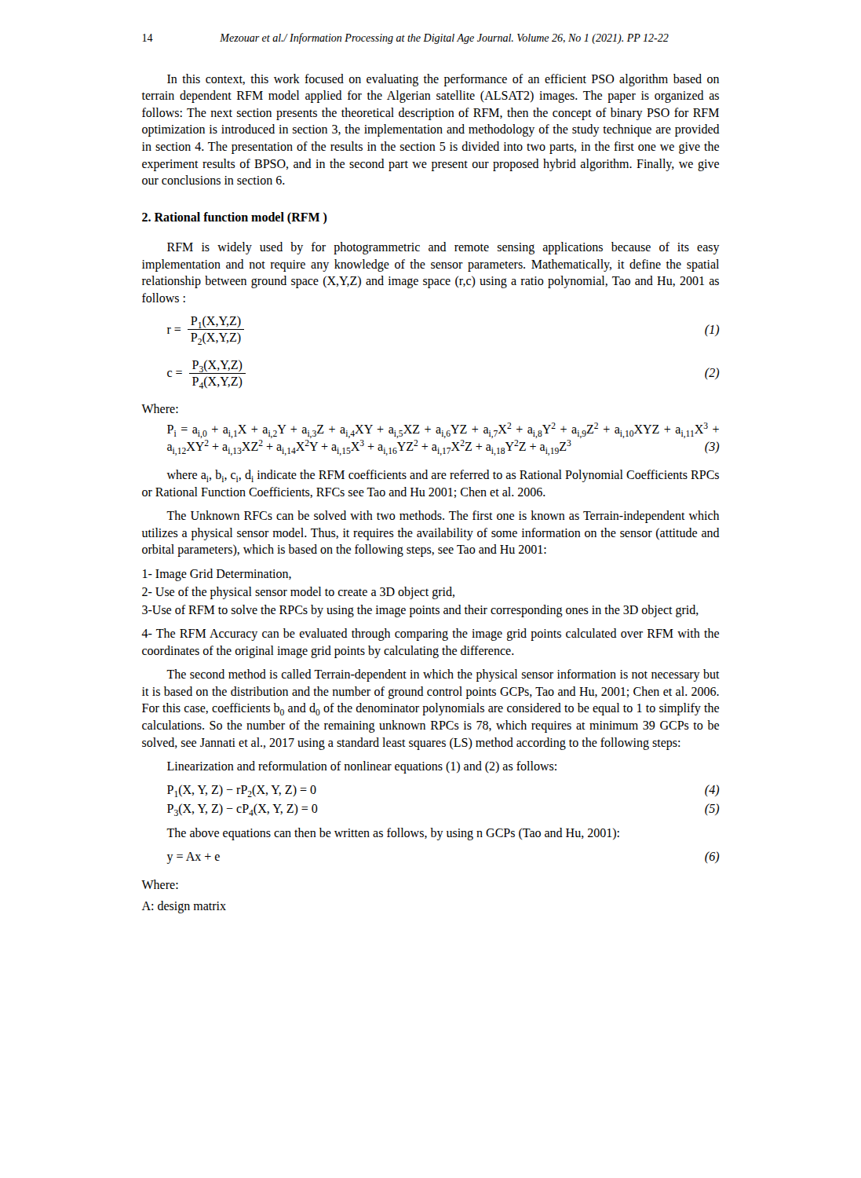14 Mezouar et al./ Information Processing at the Digital Age Journal. Volume 26, No 1 (2021). PP 12-22
In this context, this work focused on evaluating the performance of an efficient PSO algorithm based on terrain dependent RFM model applied for the Algerian satellite (ALSAT2) images. The paper is organized as follows: The next section presents the theoretical description of RFM, then the concept of binary PSO for RFM optimization is introduced in section 3, the implementation and methodology of the study technique are provided in section 4. The presentation of the results in the section 5 is divided into two parts, in the first one we give the experiment results of BPSO, and in the second part we present our proposed hybrid algorithm. Finally, we give our conclusions in section 6.
2. Rational function model (RFM )
RFM is widely used by for photogrammetric and remote sensing applications because of its easy implementation and not require any knowledge of the sensor parameters. Mathematically, it define the spatial relationship between ground space (X,Y,Z) and image space (r,c) using a ratio polynomial, Tao and Hu, 2001 as follows :
r = P1(X,Y,Z) P2(X,Y,Z)
(1)
c = P3(X,Y,Z) P4(X,Y,Z)
(2)
Where:
Pi = ai,0 + ai,1X + ai,2Y + ai,3Z + ai,4XY + ai,5XZ + ai,6YZ + ai,7X2 + ai,8Y2 + ai,9Z2 + ai,10XYZ + ai,11X3 + ai,12XY2 + ai,13XZ2 + ai,14X2Y + ai,15X3 + ai,16YZ2 + ai,17X2Z + ai,18Y2Z + ai,19Z3 (3)
where ai, bi, ci, di indicate the RFM coefficients and are referred to as Rational Polynomial Coefficients RPCs or Rational Function Coefficients, RFCs see Tao and Hu 2001; Chen et al. 2006.
The Unknown RFCs can be solved with two methods. The first one is known as Terrain-independent which utilizes a physical sensor model. Thus, it requires the availability of some information on the sensor (attitude and orbital parameters), which is based on the following steps, see Tao and Hu 2001:
1- Image Grid Determination,
2- Use of the physical sensor model to create a 3D object grid,
3-Use of RFM to solve the RPCs by using the image points and their corresponding ones in the 3D object grid,
4- The RFM Accuracy can be evaluated through comparing the image grid points calculated over RFM with the coordinates of the original image grid points by calculating the difference.
The second method is called Terrain-dependent in which the physical sensor information is not necessary but it is based on the distribution and the number of ground control points GCPs, Tao and Hu, 2001; Chen et al. 2006. For this case, coefficients b0 and d0 of the denominator polynomials are considered to be equal to 1 to simplify the calculations. So the number of the remaining unknown RPCs is 78, which requires at minimum 39 GCPs to be solved, see Jannati et al., 2017 using a standard least squares (LS) method according to the following steps:
Linearization and reformulation of nonlinear equations (1) and (2) as follows:
P1(X, Y, Z) − rP2(X, Y, Z) = 0
(4)
P3(X, Y, Z) − cP4(X, Y, Z) = 0
(5)
The above equations can then be written as follows, by using n GCPs (Tao and Hu, 2001):
y = Ax + e
(6)
Where:
A: design matrix